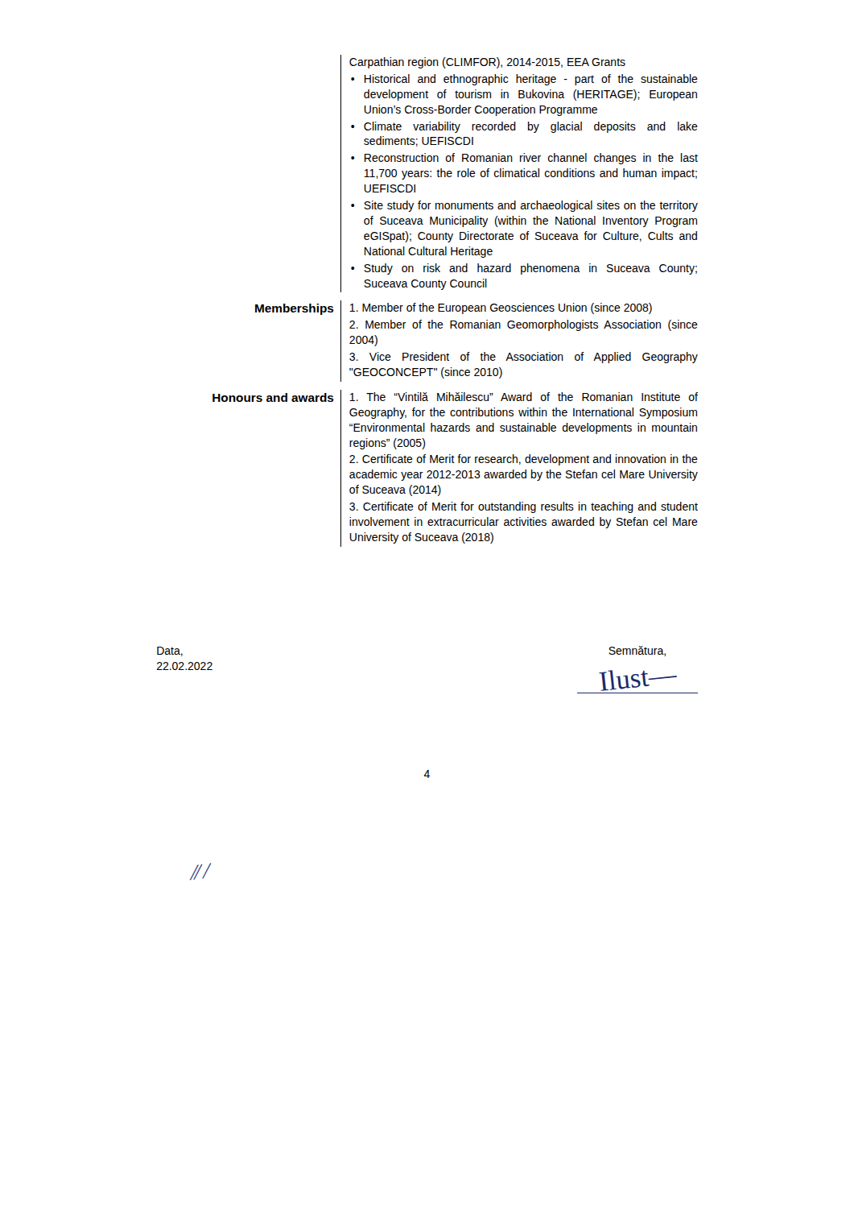Carpathian region (CLIMFOR), 2014-2015, EEA Grants
Historical and ethnographic heritage - part of the sustainable development of tourism in Bukovina (HERITAGE); European Union’s Cross-Border Cooperation Programme
Climate variability recorded by glacial deposits and lake sediments; UEFISCDI
Reconstruction of Romanian river channel changes in the last 11,700 years: the role of climatical conditions and human impact; UEFISCDI
Site study for monuments and archaeological sites on the territory of Suceava Municipality (within the National Inventory Program eGISpat); County Directorate of Suceava for Culture, Cults and National Cultural Heritage
Study on risk and hazard phenomena in Suceava County; Suceava County Council
Memberships
1. Member of the European Geosciences Union (since 2008)
2. Member of the Romanian Geomorphologists Association (since 2004)
3. Vice President of the Association of Applied Geography "GEOCONCEPT" (since 2010)
Honours and awards
1. The “Vintilă Mihăilescu” Award of the Romanian Institute of Geography, for the contributions within the International Symposium “Environmental hazards and sustainable developments in mountain regions” (2005)
2. Certificate of Merit for research, development and innovation in the academic year 2012-2013 awarded by the Stefan cel Mare University of Suceava (2014)
3. Certificate of Merit for outstanding results in teaching and student involvement in extracurricular activities awarded by Stefan cel Mare University of Suceava (2018)
Data,
22.02.2022
Semnătura,
Ilust—
4
⁄⁄ ⁄